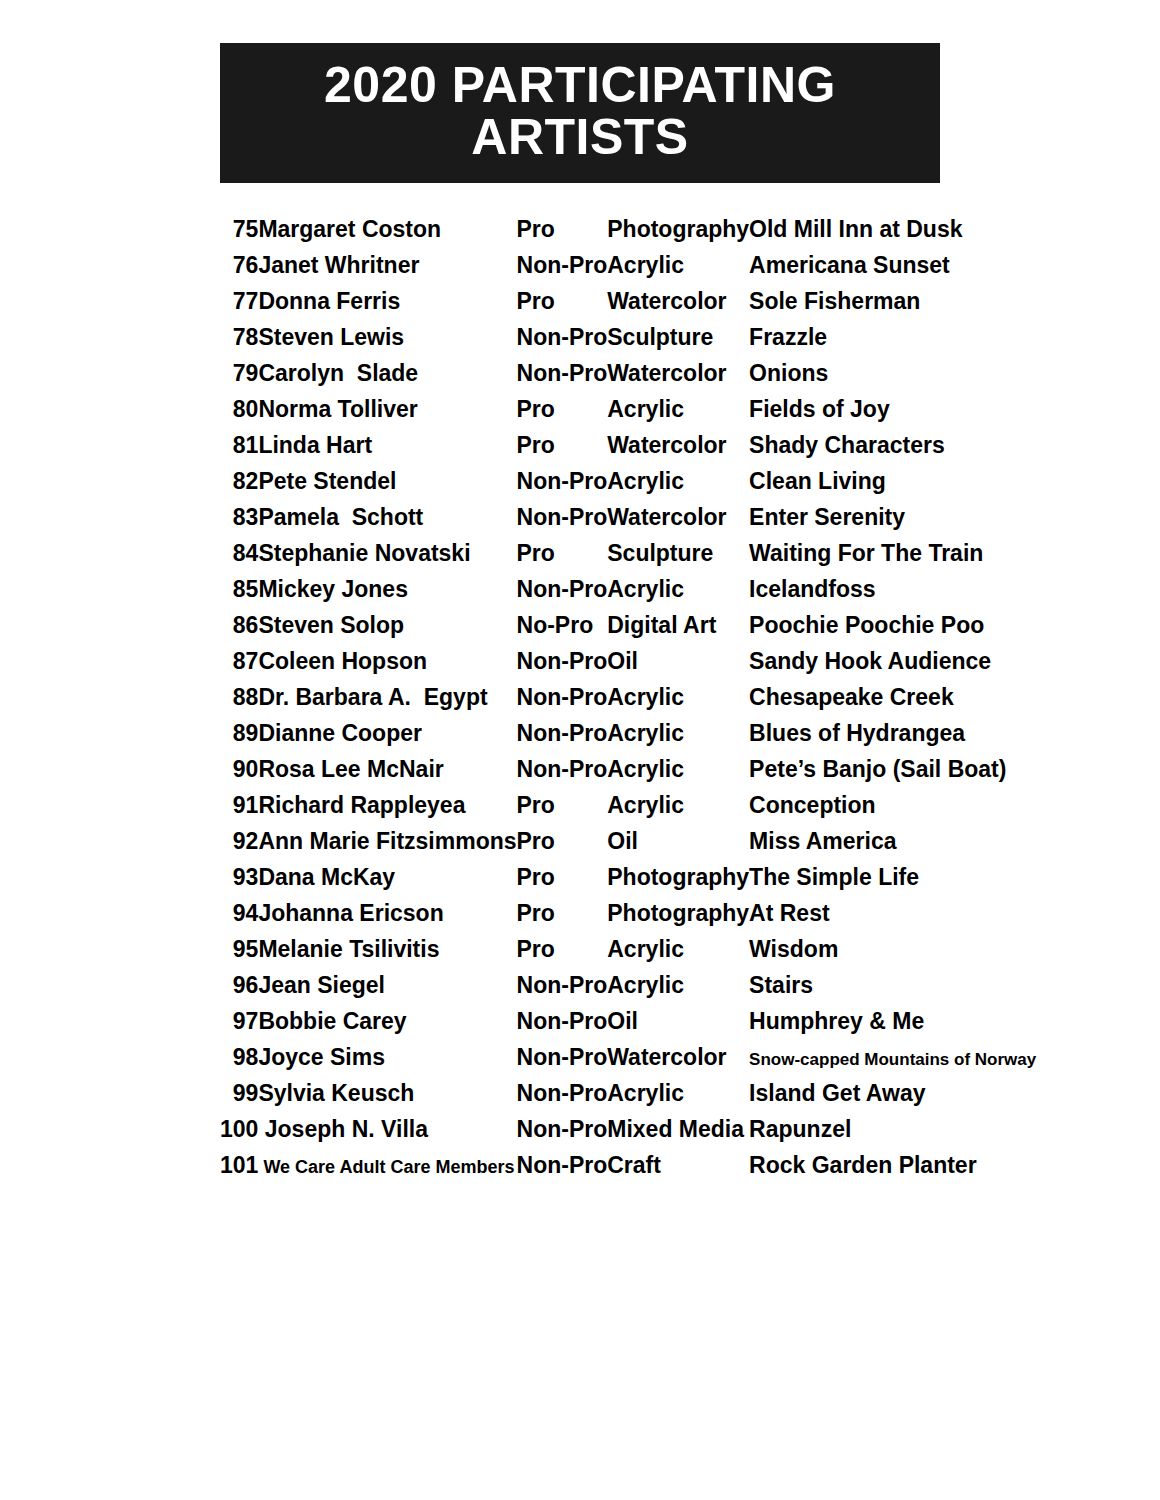2020 PARTICIPATING ARTISTS
| 75 | Margaret Coston | Pro | Photography | Old Mill Inn at Dusk |
| 76 | Janet Whritner | Non-Pro | Acrylic | Americana Sunset |
| 77 | Donna Ferris | Pro | Watercolor | Sole Fisherman |
| 78 | Steven Lewis | Non-Pro | Sculpture | Frazzle |
| 79 | Carolyn Slade | Non-Pro | Watercolor | Onions |
| 80 | Norma Tolliver | Pro | Acrylic | Fields of Joy |
| 81 | Linda Hart | Pro | Watercolor | Shady Characters |
| 82 | Pete Stendel | Non-Pro | Acrylic | Clean Living |
| 83 | Pamela Schott | Non-Pro | Watercolor | Enter Serenity |
| 84 | Stephanie Novatski | Pro | Sculpture | Waiting For The Train |
| 85 | Mickey Jones | Non-Pro | Acrylic | Icelandfoss |
| 86 | Steven Solop | No-Pro | Digital Art | Poochie Poochie Poo |
| 87 | Coleen Hopson | Non-Pro | Oil | Sandy Hook Audience |
| 88 | Dr. Barbara A. Egypt | Non-Pro | Acrylic | Chesapeake Creek |
| 89 | Dianne Cooper | Non-Pro | Acrylic | Blues of Hydrangea |
| 90 | Rosa Lee McNair | Non-Pro | Acrylic | Pete’s Banjo (Sail Boat) |
| 91 | Richard Rappleyea | Pro | Acrylic | Conception |
| 92 | Ann Marie Fitzsimmons | Pro | Oil | Miss America |
| 93 | Dana McKay | Pro | Photography | The Simple Life |
| 94 | Johanna Ericson | Pro | Photography | At Rest |
| 95 | Melanie Tsilivitis | Pro | Acrylic | Wisdom |
| 96 | Jean Siegel | Non-Pro | Acrylic | Stairs |
| 97 | Bobbie Carey | Non-Pro | Oil | Humphrey & Me |
| 98 | Joyce Sims | Non-Pro | Watercolor | Snow-capped Mountains of Norway |
| 99 | Sylvia Keusch | Non-Pro | Acrylic | Island Get Away |
| 100 | Joseph N. Villa | Non-Pro | Mixed Media | Rapunzel |
| 101 | We Care Adult Care Members | Non-Pro | Craft | Rock Garden Planter |